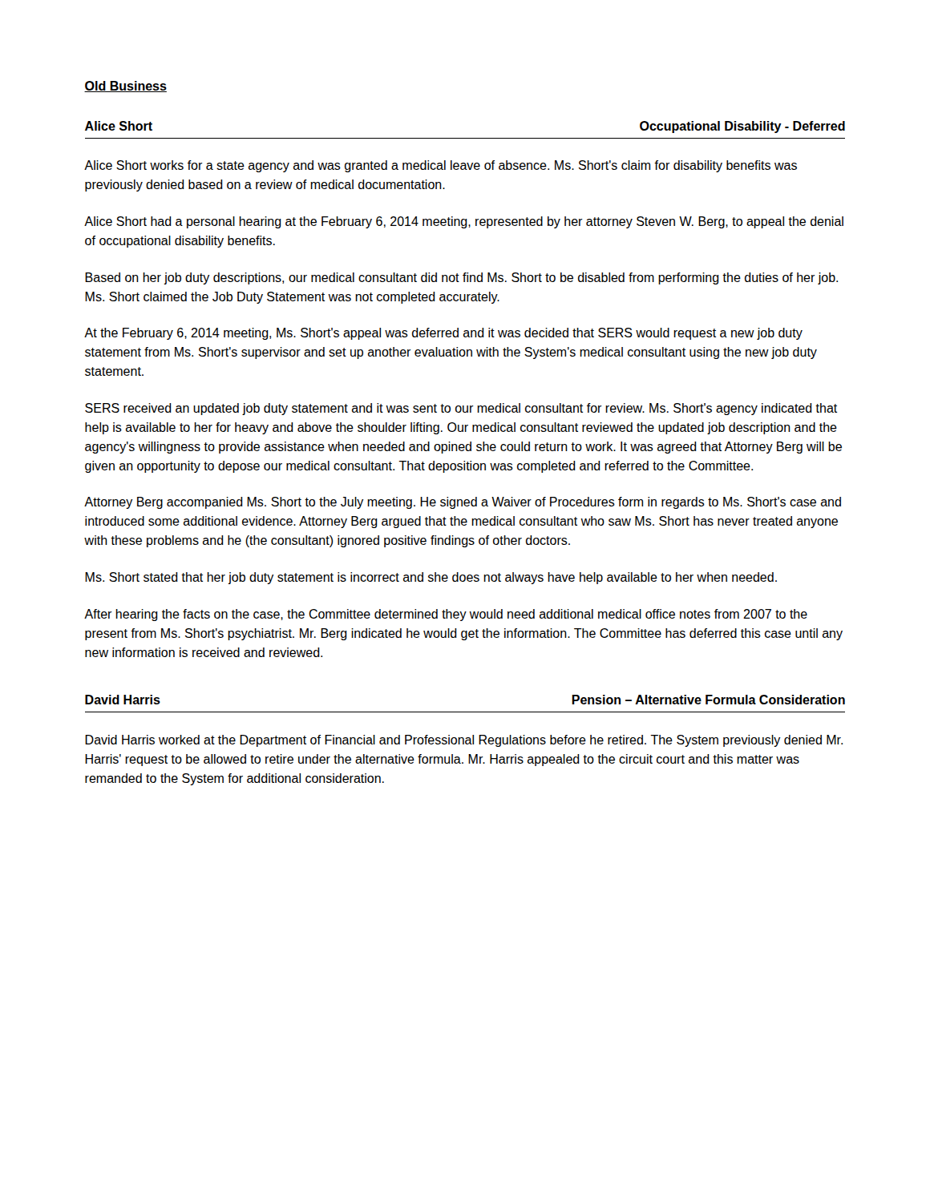Old Business
Alice Short Occupational Disability - Deferred
Alice Short works for a state agency and was granted a medical leave of absence. Ms. Short's claim for disability benefits was previously denied based on a review of medical documentation.
Alice Short had a personal hearing at the February 6, 2014 meeting, represented by her attorney Steven W. Berg, to appeal the denial of occupational disability benefits.
Based on her job duty descriptions, our medical consultant did not find Ms. Short to be disabled from performing the duties of her job. Ms. Short claimed the Job Duty Statement was not completed accurately.
At the February 6, 2014 meeting, Ms. Short's appeal was deferred and it was decided that SERS would request a new job duty statement from Ms. Short's supervisor and set up another evaluation with the System's medical consultant using the new job duty statement.
SERS received an updated job duty statement and it was sent to our medical consultant for review. Ms. Short's agency indicated that help is available to her for heavy and above the shoulder lifting. Our medical consultant reviewed the updated job description and the agency's willingness to provide assistance when needed and opined she could return to work. It was agreed that Attorney Berg will be given an opportunity to depose our medical consultant. That deposition was completed and referred to the Committee.
Attorney Berg accompanied Ms. Short to the July meeting. He signed a Waiver of Procedures form in regards to Ms. Short's case and introduced some additional evidence. Attorney Berg argued that the medical consultant who saw Ms. Short has never treated anyone with these problems and he (the consultant) ignored positive findings of other doctors.
Ms. Short stated that her job duty statement is incorrect and she does not always have help available to her when needed.
After hearing the facts on the case, the Committee determined they would need additional medical office notes from 2007 to the present from Ms. Short's psychiatrist. Mr. Berg indicated he would get the information. The Committee has deferred this case until any new information is received and reviewed.
David Harris Pension – Alternative Formula Consideration
David Harris worked at the Department of Financial and Professional Regulations before he retired. The System previously denied Mr. Harris' request to be allowed to retire under the alternative formula. Mr. Harris appealed to the circuit court and this matter was remanded to the System for additional consideration.